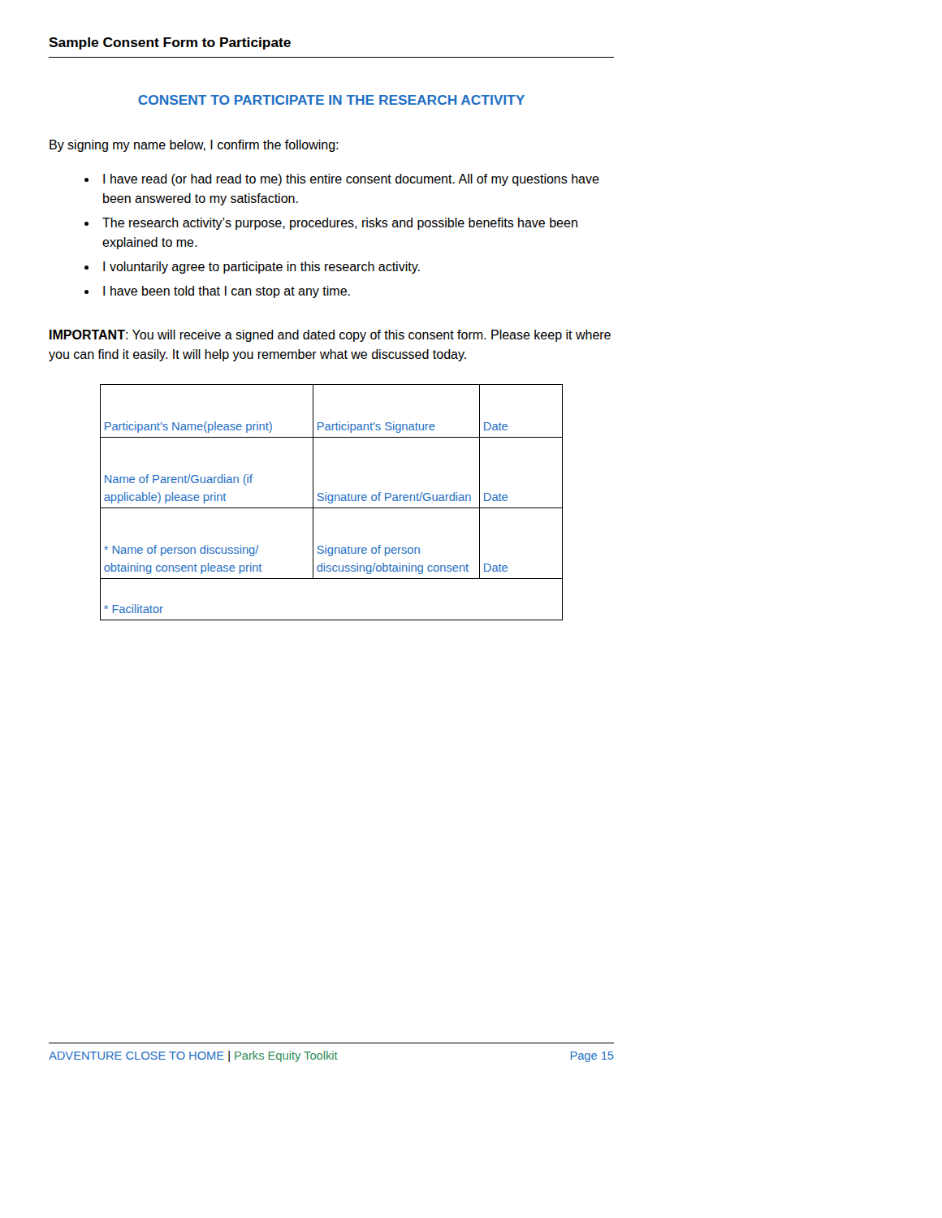Sample Consent Form to Participate
CONSENT TO PARTICIPATE IN THE RESEARCH ACTIVITY
By signing my name below, I confirm the following:
I have read (or had read to me) this entire consent document. All of my questions have been answered to my satisfaction.
The research activity’s purpose, procedures, risks and possible benefits have been explained to me.
I voluntarily agree to participate in this research activity.
I have been told that I can stop at any time.
IMPORTANT: You will receive a signed and dated copy of this consent form. Please keep it where you can find it easily. It will help you remember what we discussed today.
| Participant's Name(please print) | Participant's Signature | Date |
| Name of Parent/Guardian (if applicable) please print | Signature of Parent/Guardian | Date |
| * Name of person discussing/ obtaining consent please print | Signature of person discussing/obtaining consent | Date |
| * Facilitator |
ADVENTURE CLOSE TO HOME | Parks Equity Toolkit
Page 15